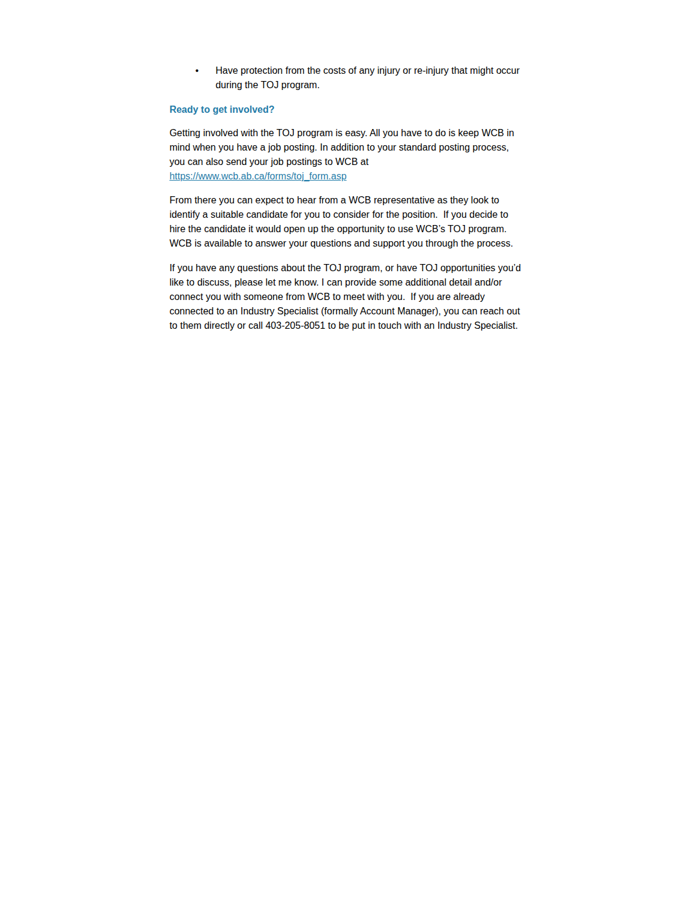Have protection from the costs of any injury or re-injury that might occur during the TOJ program.
Ready to get involved?
Getting involved with the TOJ program is easy. All you have to do is keep WCB in mind when you have a job posting. In addition to your standard posting process, you can also send your job postings to WCB at https://www.wcb.ab.ca/forms/toj_form.asp
From there you can expect to hear from a WCB representative as they look to identify a suitable candidate for you to consider for the position. If you decide to hire the candidate it would open up the opportunity to use WCB’s TOJ program. WCB is available to answer your questions and support you through the process.
If you have any questions about the TOJ program, or have TOJ opportunities you’d like to discuss, please let me know. I can provide some additional detail and/or connect you with someone from WCB to meet with you. If you are already connected to an Industry Specialist (formally Account Manager), you can reach out to them directly or call 403-205-8051 to be put in touch with an Industry Specialist.